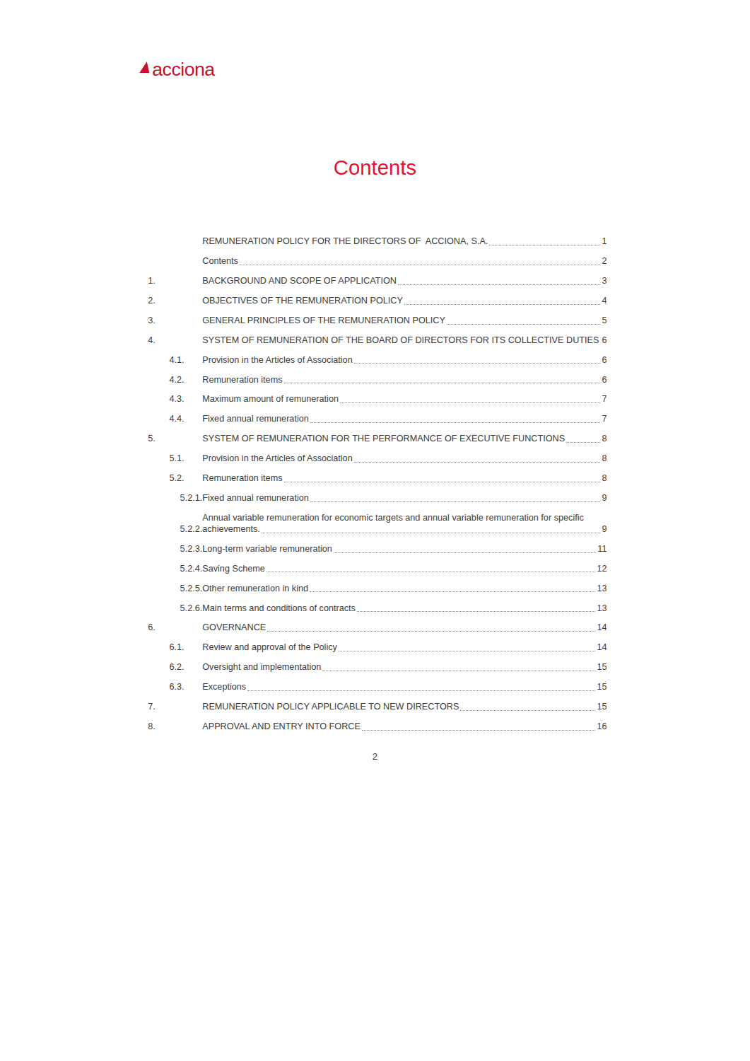acciona
Contents
| | REMUNERATION POLICY FOR THE DIRECTORS OF ACCIONA, S.A. 1 |
| | Contents 2 |
| 1. | BACKGROUND AND SCOPE OF APPLICATION 3 |
| 2. | OBJECTIVES OF THE REMUNERATION POLICY 4 |
| 3. | GENERAL PRINCIPLES OF THE REMUNERATION POLICY 5 |
| 4. | SYSTEM OF REMUNERATION OF THE BOARD OF DIRECTORS FOR ITS COLLECTIVE DUTIES 6 |
| 4.1. | Provision in the Articles of Association 6 |
| 4.2. | Remuneration items 6 |
| 4.3. | Maximum amount of remuneration 7 |
| 4.4. | Fixed annual remuneration 7 |
| 5. | SYSTEM OF REMUNERATION FOR THE PERFORMANCE OF EXECUTIVE FUNCTIONS 8 |
| 5.1. | Provision in the Articles of Association 8 |
| 5.2. | Remuneration items 8 |
| 5.2.1. | Fixed annual remuneration 9 |
| 5.2.2. | Annual variable remuneration for economic targets and annual variable remuneration for specific achievements. 9 |
| 5.2.3. | Long-term variable remuneration 11 |
| 5.2.4. | Saving Scheme 12 |
| 5.2.5. | Other remuneration in kind 13 |
| 5.2.6. | Main terms and conditions of contracts 13 |
| 6. | GOVERNANCE 14 |
| 6.1. | Review and approval of the Policy 14 |
| 6.2. | Oversight and implementation 15 |
| 6.3. | Exceptions 15 |
| 7. | REMUNERATION POLICY APPLICABLE TO NEW DIRECTORS 15 |
| 8. | APPROVAL AND ENTRY INTO FORCE 16 |
2